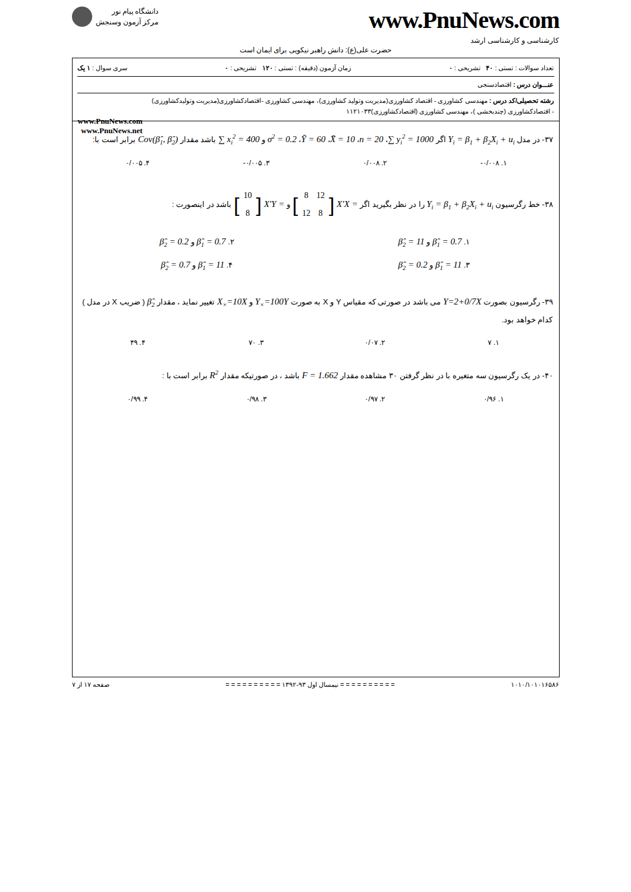www.PnuNews.com
دانشگاه پیام نور
مرکز آزمون وسنجش
کارشناسی و کارشناسی ارشد
حضرت علی(ع): دانش راهبر نیکویی برای ایمان است
تعداد سوالات : تستی : ۴۰ تشریحی : ۰ زمان آزمون (دقیقه) : تستی : ۱۲۰ تشریحی : ۰ سری سوال : ۱ یک
عنـــوان درس : اقتصادسنجی
رشته تحصیلی/کد درس : مهندسی کشاورزی - اقتصاد کشاورزی(مدیریت وتولید کشاورزی)، مهندسی کشاورزی -اقتصادکشاورزی(مدیریت وتولیدکشاورزی)
- اقتصادکشاورزی (چندبخشی )، مهندسی کشاورزی (اقتصادکشاورزی)۱۱۲۱۰۳۳
www.PnuNews.com
www.PnuNews.net
۳۷- در مدل Yi = β1 + β2Xi + ui اگر ∑ yi2 = 1000، n = 20، X̄ = 10، Ȳ = 60، σ2 = 0.2 و ∑ xi2 = 400 باشد مقدار Cov(β̂1, β̂2) برابر است با:
۱. ۰/۰۰۸-
۲. ۰/۰۰۸
۳. ۰/۰۰۵-
۴. ۰/۰۰۵
۳۸- خط رگرسیون Yi = β1 + β2Xi + ui را در نظر بگیرید اگر X′X = [
| 12 | 8 |
| 8 | 12 |
] و X′Y = [
| 10 |
| 8 |
] باشد در اینصورت :
۱. β̂1 = 0.7 و β̂2 = 11
۳. β̂1 = 11 و β̂2 = 0.2
۲. β̂1 = 0.7 و β̂2 = 0.2
۴. β̂1 = 11 و β̂2 = 0.7
۳۹- رگرسیون بصورت Y=2+0/7X می باشد در صورتی که مقیاس Y و X به صورت Y×=100Y و X×=10X تغییر نماید ، مقدار β̂2 ( ضریب X در مدل ) کدام خواهد بود.
۱. ۷
۲. ۰/۰۷
۳. ۷۰
۴. ۴۹
۴۰- در یک رگرسیون سه متغیره با در نظر گرفتن ۳۰ مشاهده مقدار F = 1.662 باشد ، در صورتیکه مقدار R2 برابر است با :
۱. ۰/۹۶
۲. ۰/۹۷
۳. ۰/۹۸
۴. ۰/۹۹
۱۰۱۰/۱۰۱۰۱۶۵۸۶
= = = = = = = = = = نیمسال اول ۹۳-۱۳۹۲ = = = = = = = = = =
صفحه ۱۷ از ۷